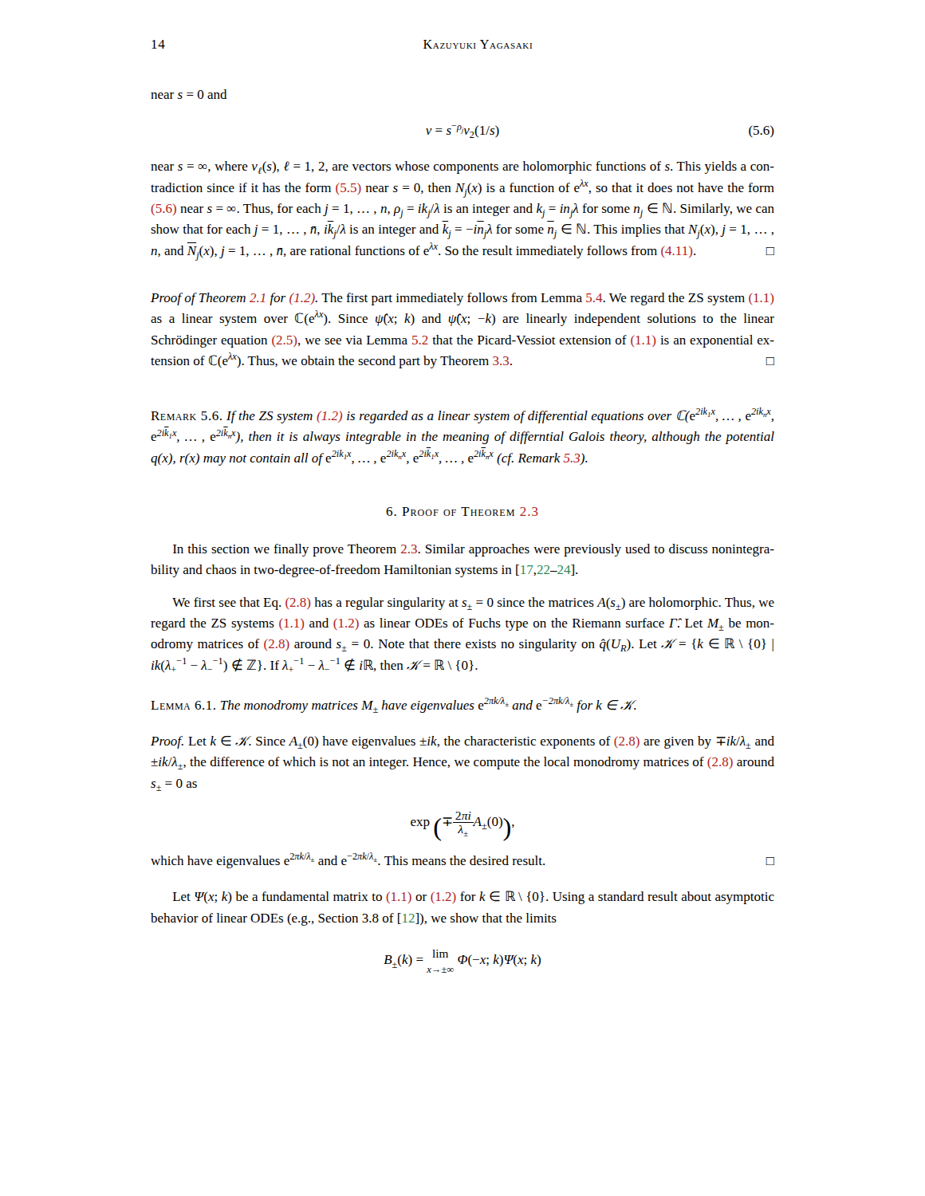14 Kazuyuki Yagasaki
near s = 0 and
v = s−ρjv2(1/s) (5.6)
near s = ∞, where vℓ(s), ℓ = 1, 2, are vectors whose components are holomorphic functions of s. This yields a contradiction since if it has the form (5.5) near s = 0, then Nj(x) is a function of eλx, so that it does not have the form (5.6) near s = ∞. Thus, for each j = 1, … , n, ρj = ikj/λ is an integer and kj = injλ for some nj ∈ ℕ. Similarly, we can show that for each j = 1, … , n̄, ikj/λ is an integer and kj = −injλ for some nj ∈ ℕ. This implies that Nj(x), j = 1, … , n, and Nj(x), j = 1, … , n̄, are rational functions of eλx. So the result immediately follows from (4.11).
Proof of Theorem 2.1 for (1.2). The first part immediately follows from Lemma 5.4. We regard the ZS system (1.1) as a linear system over ℂ(eλx). Since ψ̂(x; k) and ψ̂(x; −k) are linearly independent solutions to the linear Schrödinger equation (2.5), we see via Lemma 5.2 that the Picard-Vessiot extension of (1.1) is an exponential extension of ℂ(eλx). Thus, we obtain the second part by Theorem 3.3.
Remark 5.6. If the ZS system (1.2) is regarded as a linear system of differential equations over ℂ(e2ik1x, … , e2iknx, e2ik1x, … , e2ikn̄x), then it is always integrable in the meaning of differntial Galois theory, although the potential q(x), r(x) may not contain all of e2ik1x, … , e2iknx, e2ik1x, … , e2ikn̄x (cf. Remark 5.3).
6. Proof of Theorem 2.3
In this section we finally prove Theorem 2.3. Similar approaches were previously used to discuss nonintegrability and chaos in two-degree-of-freedom Hamiltonian systems in [17,22–24].
We first see that Eq. (2.8) has a regular singularity at s± = 0 since the matrices A(s±) are holomorphic. Thus, we regard the ZS systems (1.1) and (1.2) as linear ODEs of Fuchs type on the Riemann surface Γ̂. Let M± be monodromy matrices of (2.8) around s± = 0. Note that there exists no singularity on q̂(UR). Let 𝒦 = {k ∈ ℝ \ {0} | ik(λ+−1 − λ−−1) ∉ ℤ}. If λ+−1 − λ−−1 ∉ i ℝ, then 𝒦 = ℝ \ {0}.
Lemma 6.1. The monodromy matrices M± have eigenvalues e2πk/λ± and e−2πk/λ± for k ∈ 𝒦.
Proof. Let k ∈ 𝒦. Since A±(0) have eigenvalues ±ik, the characteristic exponents of (2.8) are given by ∓ik/λ± and ±ik/λ±, the difference of which is not an integer. Hence, we compute the local monodromy matrices of (2.8) around s± = 0 as
exp (∓2πi λ±A±(0)),
which have eigenvalues e2πk/λ± and e−2πk/λ±. This means the desired result.
Let Ψ(x; k) be a fundamental matrix to (1.1) or (1.2) for k ∈ ℝ \ {0}. Using a standard result about asymptotic behavior of linear ODEs (e.g., Section 3.8 of [12]), we show that the limits
B±(k) = lim x→±∞ Φ(−x; k)Ψ(x; k)